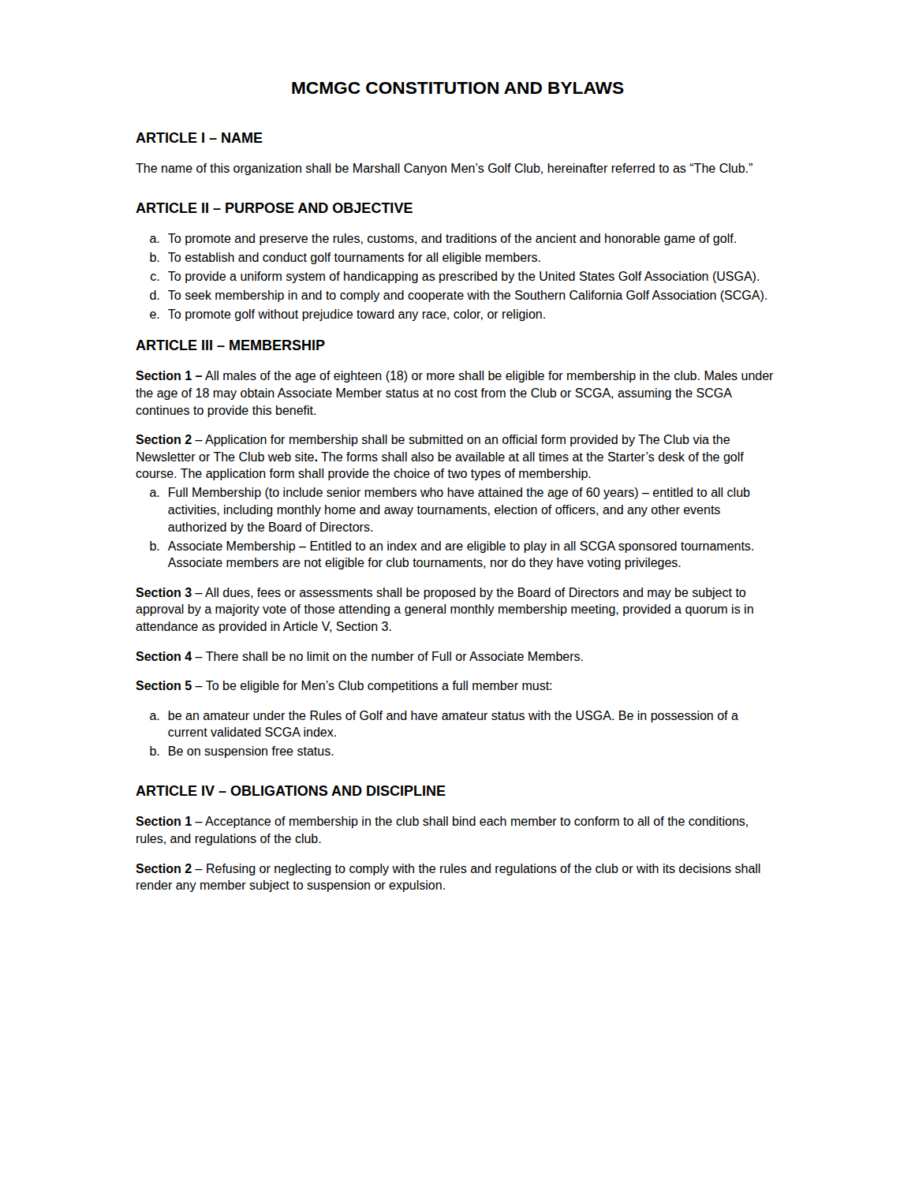MCMGC CONSTITUTION AND BYLAWS
ARTICLE I – NAME
The name of this organization shall be Marshall Canyon Men’s Golf Club, hereinafter referred to as “The Club.”
ARTICLE II – PURPOSE AND OBJECTIVE
To promote and preserve the rules, customs, and traditions of the ancient and honorable game of golf.
To establish and conduct golf tournaments for all eligible members.
To provide a uniform system of handicapping as prescribed by the United States Golf Association (USGA).
To seek membership in and to comply and cooperate with the Southern California Golf Association (SCGA).
To promote golf without prejudice toward any race, color, or religion.
ARTICLE III – MEMBERSHIP
Section 1 – All males of the age of eighteen (18) or more shall be eligible for membership in the club. Males under the age of 18 may obtain Associate Member status at no cost from the Club or SCGA, assuming the SCGA continues to provide this benefit.
Section 2 – Application for membership shall be submitted on an official form provided by The Club via the Newsletter or The Club web site. The forms shall also be available at all times at the Starter’s desk of the golf course. The application form shall provide the choice of two types of membership.
Full Membership (to include senior members who have attained the age of 60 years) – entitled to all club activities, including monthly home and away tournaments, election of officers, and any other events authorized by the Board of Directors.
Associate Membership – Entitled to an index and are eligible to play in all SCGA sponsored tournaments. Associate members are not eligible for club tournaments, nor do they have voting privileges.
Section 3 – All dues, fees or assessments shall be proposed by the Board of Directors and may be subject to approval by a majority vote of those attending a general monthly membership meeting, provided a quorum is in attendance as provided in Article V, Section 3.
Section 4 – There shall be no limit on the number of Full or Associate Members.
Section 5 – To be eligible for Men’s Club competitions a full member must:
be an amateur under the Rules of Golf and have amateur status with the USGA. Be in possession of a current validated SCGA index.
Be on suspension free status.
ARTICLE IV – OBLIGATIONS AND DISCIPLINE
Section 1 – Acceptance of membership in the club shall bind each member to conform to all of the conditions, rules, and regulations of the club.
Section 2 – Refusing or neglecting to comply with the rules and regulations of the club or with its decisions shall render any member subject to suspension or expulsion.